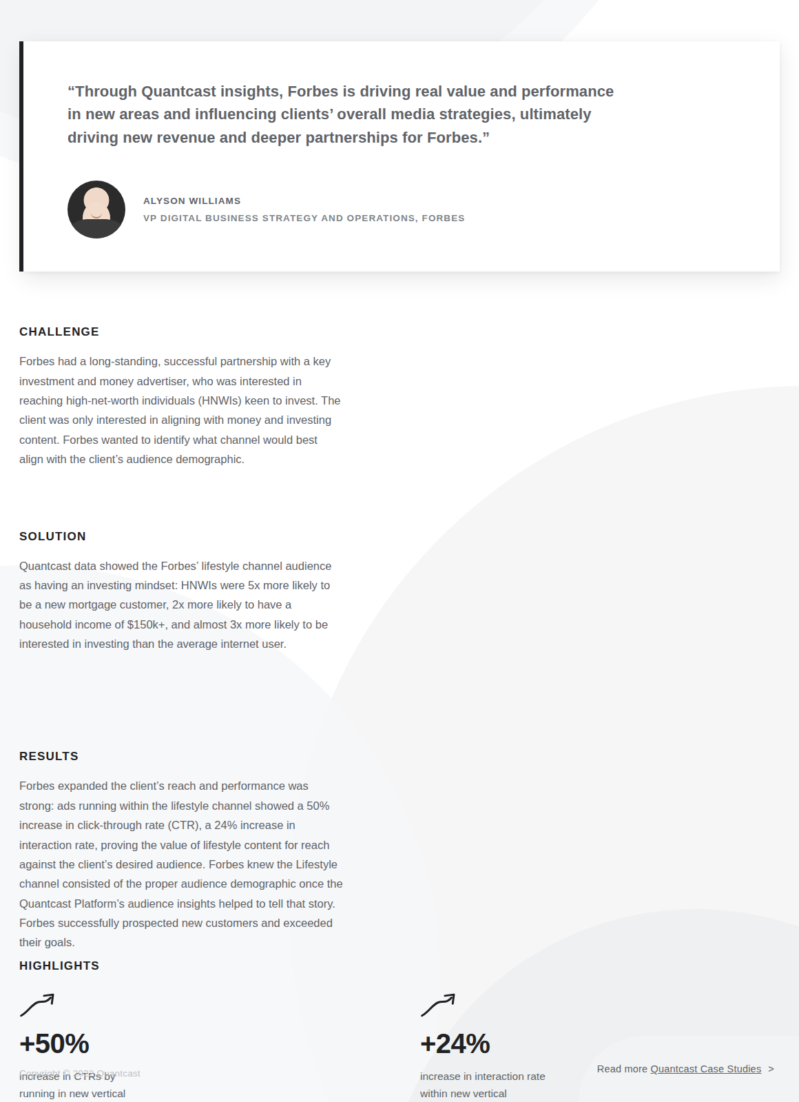“Through Quantcast insights, Forbes is driving real value and performance in new areas and influencing clients’ overall media strategies, ultimately driving new revenue and deeper partnerships for Forbes.”
Alyson Williams
VP Digital Business Strategy and Operations, Forbes
Challenge
Forbes had a long-standing, successful partnership with a key investment and money advertiser, who was interested in reaching high-net-worth individuals (HNWIs) keen to invest. The client was only interested in aligning with money and investing content. Forbes wanted to identify what channel would best align with the client’s audience demographic.
Solution
Quantcast data showed the Forbes’ lifestyle channel audience as having an investing mindset: HNWIs were 5x more likely to be a new mortgage customer, 2x more likely to have a household income of $150k+, and almost 3x more likely to be interested in investing than the average internet user.
Results
Forbes expanded the client’s reach and performance was strong: ads running within the lifestyle channel showed a 50% increase in click-through rate (CTR), a 24% increase in interaction rate, proving the value of lifestyle content for reach against the client’s desired audience. Forbes knew the Lifestyle channel consisted of the proper audience demographic once the Quantcast Platform’s audience insights helped to tell that story. Forbes successfully prospected new customers and exceeded their goals.
Highlights
+50%
increase in CTRs by running in new vertical
+24%
increase in interaction rate within new vertical
Copyright © 2022 Quantcast
Read more Quantcast Case Studies >